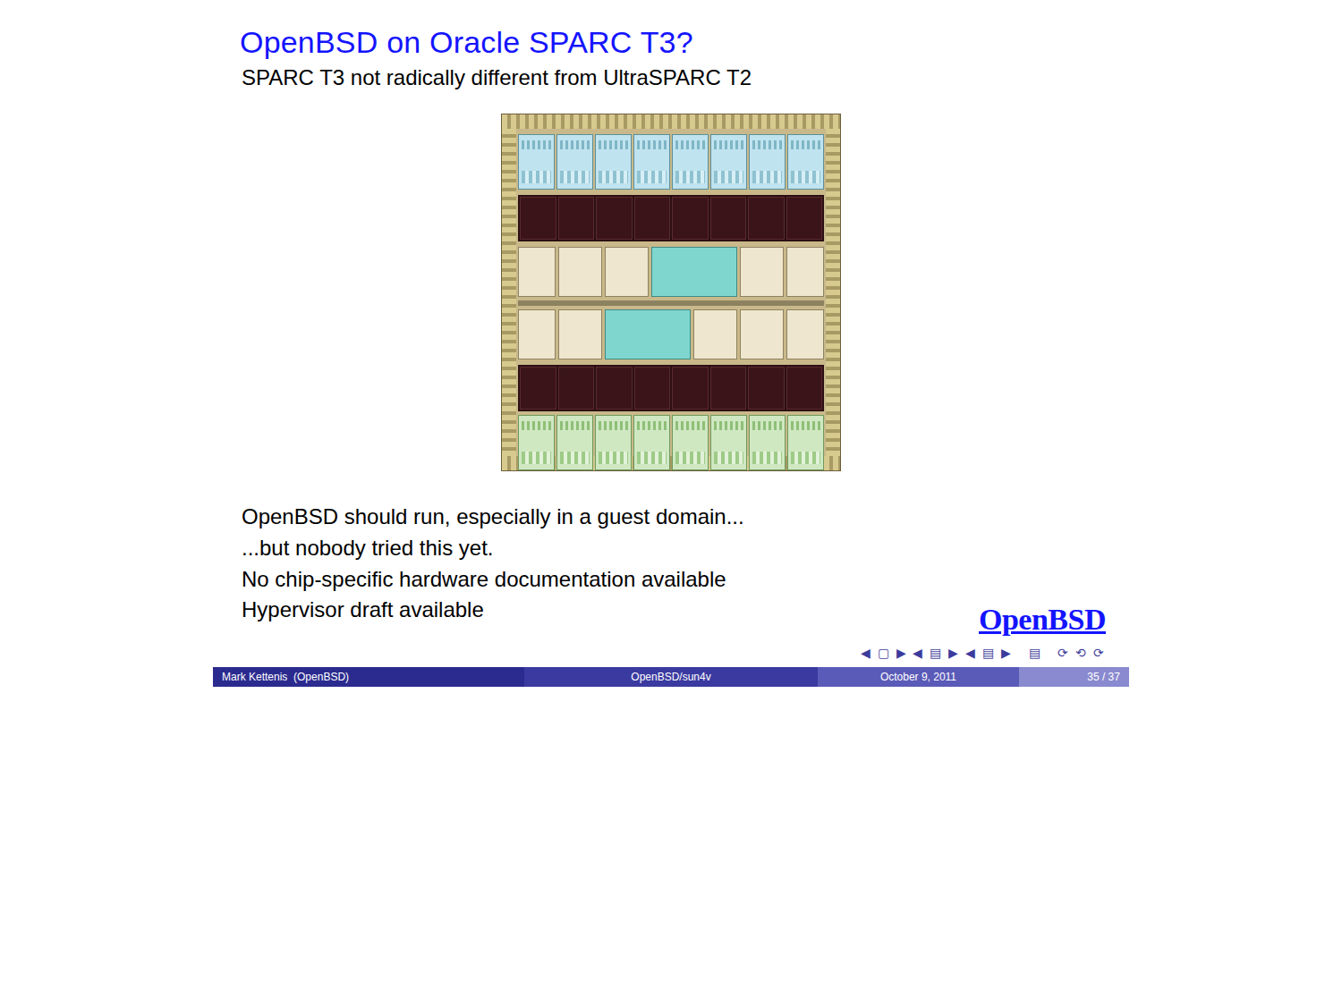OpenBSD on Oracle SPARC T3?
SPARC T3 not radically different from UltraSPARC T2
OpenBSD should run, especially in a guest domain...
...but nobody tried this yet.
No chip-specific hardware documentation available
Hypervisor draft available
OpenBSD
◀ ▢ ▶ ◀ ▤ ▶ ◀ ▤ ▶ ▤ ⟳ ⟲ ⟳
Mark Kettenis (OpenBSD)
OpenBSD/sun4v
October 9, 2011
35 / 37